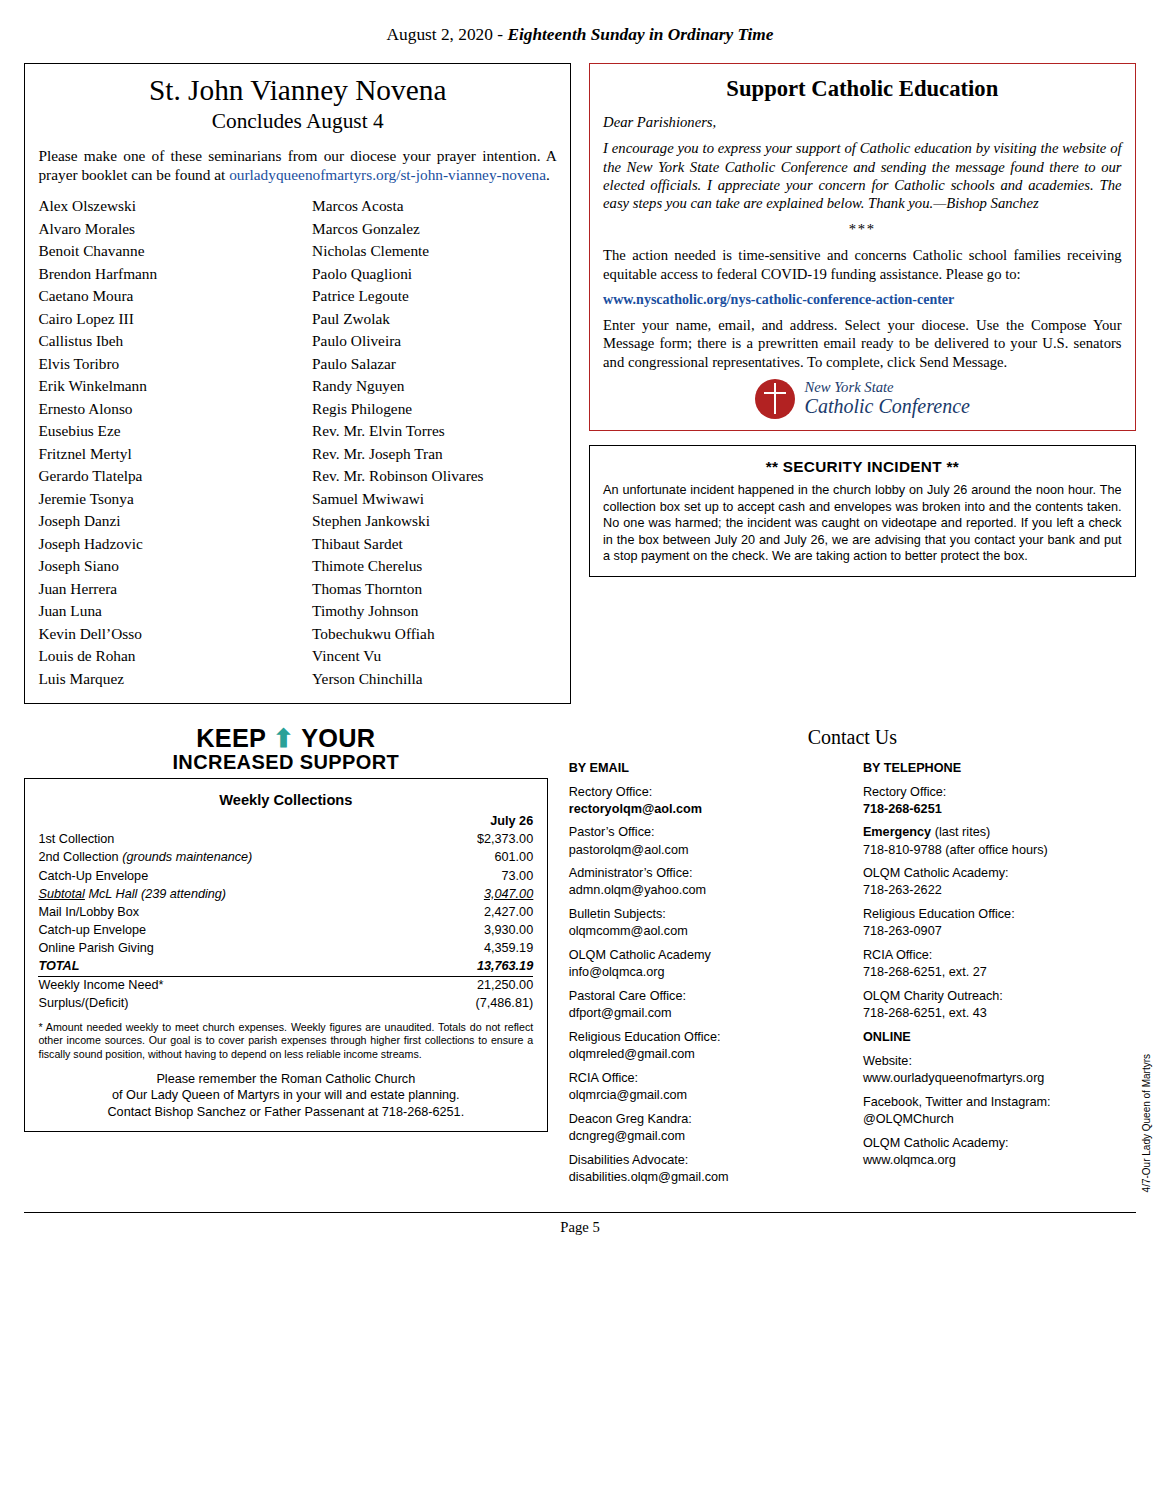August 2, 2020 - Eighteenth Sunday in Ordinary Time
St. John Vianney Novena
Concludes August 4
Please make one of these seminarians from our diocese your prayer intention. A prayer booklet can be found at ourladyqueenofmartyrs.org/st-john-vianney-novena.
Alex Olszewski
Alvaro Morales
Benoit Chavanne
Brendon Harfmann
Caetano Moura
Cairo Lopez III
Callistus Ibeh
Elvis Toribro
Erik Winkelmann
Ernesto Alonso
Eusebius Eze
Fritznel Mertyl
Gerardo Tlatelpa
Jeremie Tsonya
Joseph Danzi
Joseph Hadzovic
Joseph Siano
Juan Herrera
Juan Luna
Kevin Dell’Osso
Louis de Rohan
Luis Marquez
Marcos Acosta
Marcos Gonzalez
Nicholas Clemente
Paolo Quaglioni
Patrice Legoute
Paul Zwolak
Paulo Oliveira
Paulo Salazar
Randy Nguyen
Regis Philogene
Rev. Mr. Elvin Torres
Rev. Mr. Joseph Tran
Rev. Mr. Robinson Olivares
Samuel Mwiwawi
Stephen Jankowski
Thibaut Sardet
Thimote Cherelus
Thomas Thornton
Timothy Johnson
Tobechukwu Offiah
Vincent Vu
Yerson Chinchilla
Support Catholic Education
Dear Parishioners,
I encourage you to express your support of Catholic education by visiting the website of the New York State Catholic Conference and sending the message found there to our elected officials. I appreciate your concern for Catholic schools and academies. The easy steps you can take are explained below. Thank you.—Bishop Sanchez
***
The action needed is time-sensitive and concerns Catholic school families receiving equitable access to federal COVID-19 funding assistance. Please go to:
www.nyscatholic.org/nys-catholic-conference-action-center
Enter your name, email, and address. Select your diocese. Use the Compose Your Message form; there is a prewritten email ready to be delivered to your U.S. senators and congressional representatives. To complete, click Send Message.
New York State
Catholic Conference
** SECURITY INCIDENT **
An unfortunate incident happened in the church lobby on July 26 around the noon hour. The collection box set up to accept cash and envelopes was broken into and the contents taken. No one was harmed; the incident was caught on videotape and reported. If you left a check in the box between July 20 and July 26, we are advising that you contact your bank and put a stop payment on the check. We are taking action to better protect the box.
KEEP ⬆ YOUR
INCREASED SUPPORT
Weekly Collections
| | July 26 |
| 1st Collection | $2,373.00 |
| 2nd Collection (grounds maintenance) | 601.00 |
| Catch-Up Envelope | 73.00 |
| Subtotal McL Hall (239 attending) | 3,047.00 |
| Mail In/Lobby Box | 2,427.00 |
| Catch-up Envelope | 3,930.00 |
| Online Parish Giving | 4,359.19 |
| TOTAL | 13,763.19 |
| Weekly Income Need* | 21,250.00 |
| Surplus/(Deficit) | (7,486.81) |
* Amount needed weekly to meet church expenses. Weekly figures are unaudited. Totals do not reflect other income sources. Our goal is to cover parish expenses through higher first collections to ensure a fiscally sound position, without having to depend on less reliable income streams.
Please remember the Roman Catholic Church
of Our Lady Queen of Martyrs in your will and estate planning.
Contact Bishop Sanchez or Father Passenant at 718-268-6251.
Contact Us
BY EMAIL
Rectory Office:
rectoryolqm@aol.com
Pastor’s Office:
pastorolqm@aol.com
Administrator’s Office:
admn.olqm@yahoo.com
Bulletin Subjects:
olqmcomm@aol.com
OLQM Catholic Academy
info@olqmca.org
Pastoral Care Office:
dfport@gmail.com
Religious Education Office:
olqmreled@gmail.com
RCIA Office:
olqmrcia@gmail.com
Deacon Greg Kandra:
dcngreg@gmail.com
Disabilities Advocate:
disabilities.olqm@gmail.com
BY TELEPHONE
Rectory Office:
718-268-6251
Emergency (last rites)
718-810-9788 (after office hours)
OLQM Catholic Academy:
718-263-2622
Religious Education Office:
718-263-0907
RCIA Office:
718-268-6251, ext. 27
OLQM Charity Outreach:
718-268-6251, ext. 43
ONLINE
Website:
www.ourladyqueenofmartyrs.org
Facebook, Twitter and Instagram:
@OLQMChurch
OLQM Catholic Academy:
www.olqmca.org
4/7-Our Lady Queen of Martyrs
Page 5